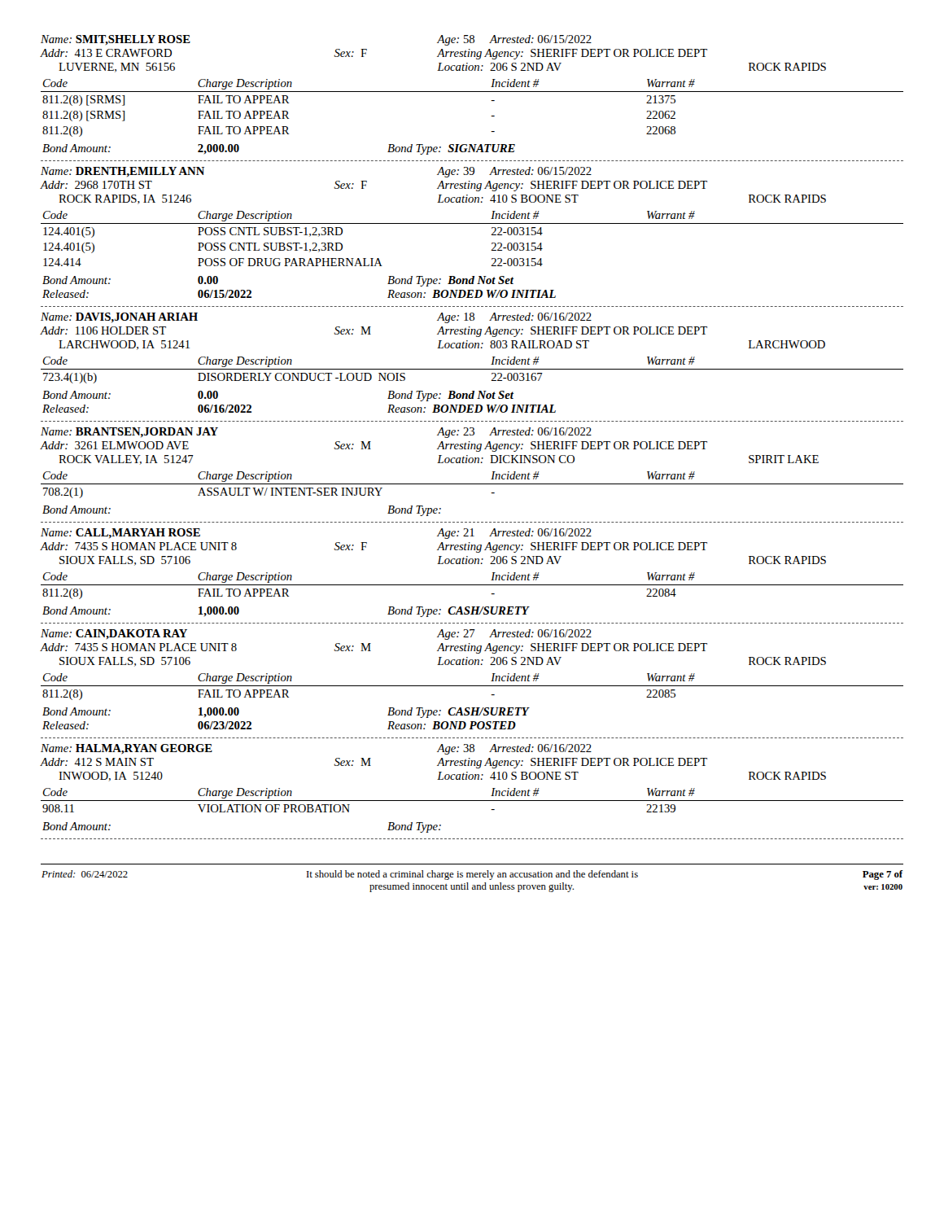| Name: SMIT,SHELLY ROSE | | Age: 58 Arrested: 06/15/2022 | |
| Addr: 413 E CRAWFORD | Sex: F | Arresting Agency: SHERIFF DEPT OR POLICE DEPT | |
| LUVERNE, MN 56156 | | Location: 206 S 2ND AV | ROCK RAPIDS |
| Code | Charge Description | Incident # | Warrant # |
| --- | --- | --- | --- |
| 811.2(8) [SRMS] | FAIL TO APPEAR | - | 21375 |
| 811.2(8) [SRMS] | FAIL TO APPEAR | - | 22062 |
| 811.2(8) | FAIL TO APPEAR | - | 22068 |
| Bond Amount: | 2,000.00 | Bond Type: SIGNATURE | |
| Name: DRENTH,EMILLY ANN | | Age: 39 Arrested: 06/15/2022 | |
| Addr: 2968 170TH ST | Sex: F | Arresting Agency: SHERIFF DEPT OR POLICE DEPT | |
| ROCK RAPIDS, IA 51246 | | Location: 410 S BOONE ST | ROCK RAPIDS |
| Code | Charge Description | Incident # | Warrant # |
| --- | --- | --- | --- |
| 124.401(5) | POSS CNTL SUBST-1,2,3RD | 22-003154 | |
| 124.401(5) | POSS CNTL SUBST-1,2,3RD | 22-003154 | |
| 124.414 | POSS OF DRUG PARAPHERNALIA | 22-003154 | |
| Bond Amount: | 0.00 | Bond Type: Bond Not Set | |
| Released: | 06/15/2022 | Reason: BONDED W/O INITIAL | |
| Name: DAVIS,JONAH ARIAH | | Age: 18 Arrested: 06/16/2022 | |
| Addr: 1106 HOLDER ST | Sex: M | Arresting Agency: SHERIFF DEPT OR POLICE DEPT | |
| LARCHWOOD, IA 51241 | | Location: 803 RAILROAD ST | LARCHWOOD |
| Code | Charge Description | Incident # | Warrant # |
| --- | --- | --- | --- |
| 723.4(1)(b) | DISORDERLY CONDUCT -LOUD NOIS | 22-003167 | |
| Bond Amount: | 0.00 | Bond Type: Bond Not Set | |
| Released: | 06/16/2022 | Reason: BONDED W/O INITIAL | |
| Name: BRANTSEN,JORDAN JAY | | Age: 23 Arrested: 06/16/2022 | |
| Addr: 3261 ELMWOOD AVE | Sex: M | Arresting Agency: SHERIFF DEPT OR POLICE DEPT | |
| ROCK VALLEY, IA 51247 | | Location: DICKINSON CO | SPIRIT LAKE |
| Code | Charge Description | Incident # | Warrant # |
| --- | --- | --- | --- |
| 708.2(1) | ASSAULT W/ INTENT-SER INJURY | - | |
| Bond Amount: | | Bond Type: | |
| Name: CALL,MARYAH ROSE | | Age: 21 Arrested: 06/16/2022 | |
| Addr: 7435 S HOMAN PLACE UNIT 8 | Sex: F | Arresting Agency: SHERIFF DEPT OR POLICE DEPT | |
| SIOUX FALLS, SD 57106 | | Location: 206 S 2ND AV | ROCK RAPIDS |
| Code | Charge Description | Incident # | Warrant # |
| --- | --- | --- | --- |
| 811.2(8) | FAIL TO APPEAR | - | 22084 |
| Bond Amount: | 1,000.00 | Bond Type: CASH/SURETY | |
| Name: CAIN,DAKOTA RAY | | Age: 27 Arrested: 06/16/2022 | |
| Addr: 7435 S HOMAN PLACE UNIT 8 | Sex: M | Arresting Agency: SHERIFF DEPT OR POLICE DEPT | |
| SIOUX FALLS, SD 57106 | | Location: 206 S 2ND AV | ROCK RAPIDS |
| Code | Charge Description | Incident # | Warrant # |
| --- | --- | --- | --- |
| 811.2(8) | FAIL TO APPEAR | - | 22085 |
| Bond Amount: | 1,000.00 | Bond Type: CASH/SURETY | |
| Released: | 06/23/2022 | Reason: BOND POSTED | |
| Name: HALMA,RYAN GEORGE | | Age: 38 Arrested: 06/16/2022 | |
| Addr: 412 S MAIN ST | Sex: M | Arresting Agency: SHERIFF DEPT OR POLICE DEPT | |
| INWOOD, IA 51240 | | Location: 410 S BOONE ST | ROCK RAPIDS |
| Code | Charge Description | Incident # | Warrant # |
| --- | --- | --- | --- |
| 908.11 | VIOLATION OF PROBATION | - | 22139 |
| Bond Amount: | | Bond Type: | |
| Printed: 06/24/2022 | It should be noted a criminal charge is merely an accusation and the defendant is presumed innocent until and unless proven guilty. | Page 7 of ver: 10200 |